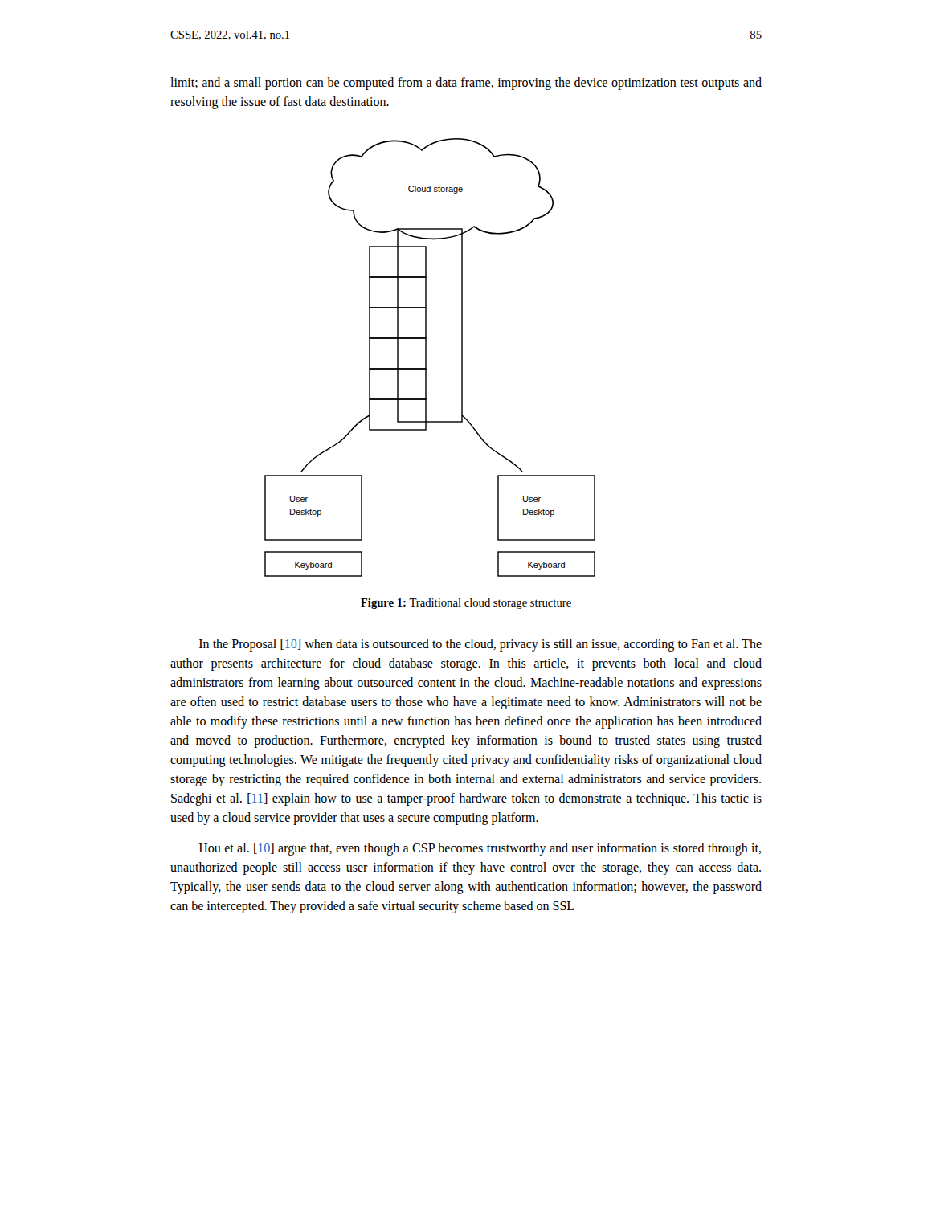CSSE, 2022, vol.41, no.1 85
limit; and a small portion can be computed from a data frame, improving the device optimization test outputs and resolving the issue of fast data destination.
Cloud storage User Desktop User Desktop Keyboard Keyboard
Figure 1: Traditional cloud storage structure
In the Proposal [10] when data is outsourced to the cloud, privacy is still an issue, according to Fan et al. The author presents architecture for cloud database storage. In this article, it prevents both local and cloud administrators from learning about outsourced content in the cloud. Machine-readable notations and expressions are often used to restrict database users to those who have a legitimate need to know. Administrators will not be able to modify these restrictions until a new function has been defined once the application has been introduced and moved to production. Furthermore, encrypted key information is bound to trusted states using trusted computing technologies. We mitigate the frequently cited privacy and confidentiality risks of organizational cloud storage by restricting the required confidence in both internal and external administrators and service providers. Sadeghi et al. [11] explain how to use a tamper-proof hardware token to demonstrate a technique. This tactic is used by a cloud service provider that uses a secure computing platform.
Hou et al. [10] argue that, even though a CSP becomes trustworthy and user information is stored through it, unauthorized people still access user information if they have control over the storage, they can access data. Typically, the user sends data to the cloud server along with authentication information; however, the password can be intercepted. They provided a safe virtual security scheme based on SSL